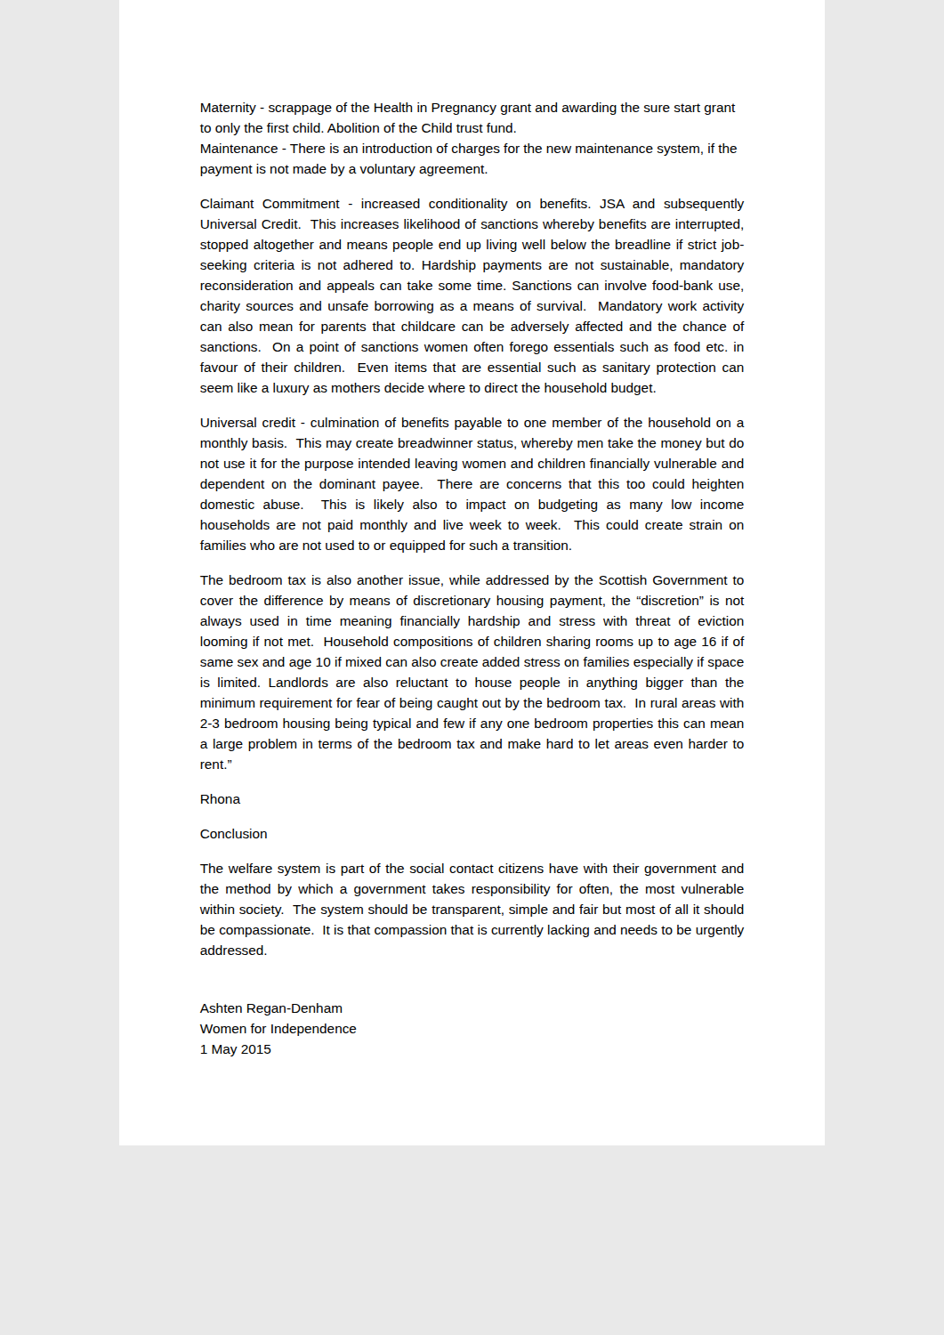Maternity - scrappage of the Health in Pregnancy grant and awarding the sure start grant to only the first child. Abolition of the Child trust fund.
Maintenance - There is an introduction of charges for the new maintenance system, if the payment is not made by a voluntary agreement.
Claimant Commitment - increased conditionality on benefits. JSA and subsequently Universal Credit. This increases likelihood of sanctions whereby benefits are interrupted, stopped altogether and means people end up living well below the breadline if strict job-seeking criteria is not adhered to. Hardship payments are not sustainable, mandatory reconsideration and appeals can take some time. Sanctions can involve food-bank use, charity sources and unsafe borrowing as a means of survival. Mandatory work activity can also mean for parents that childcare can be adversely affected and the chance of sanctions. On a point of sanctions women often forego essentials such as food etc. in favour of their children. Even items that are essential such as sanitary protection can seem like a luxury as mothers decide where to direct the household budget.
Universal credit - culmination of benefits payable to one member of the household on a monthly basis. This may create breadwinner status, whereby men take the money but do not use it for the purpose intended leaving women and children financially vulnerable and dependent on the dominant payee. There are concerns that this too could heighten domestic abuse. This is likely also to impact on budgeting as many low income households are not paid monthly and live week to week. This could create strain on families who are not used to or equipped for such a transition.
The bedroom tax is also another issue, while addressed by the Scottish Government to cover the difference by means of discretionary housing payment, the “discretion” is not always used in time meaning financially hardship and stress with threat of eviction looming if not met. Household compositions of children sharing rooms up to age 16 if of same sex and age 10 if mixed can also create added stress on families especially if space is limited. Landlords are also reluctant to house people in anything bigger than the minimum requirement for fear of being caught out by the bedroom tax. In rural areas with 2-3 bedroom housing being typical and few if any one bedroom properties this can mean a large problem in terms of the bedroom tax and make hard to let areas even harder to rent.”
Rhona
Conclusion
The welfare system is part of the social contact citizens have with their government and the method by which a government takes responsibility for often, the most vulnerable within society. The system should be transparent, simple and fair but most of all it should be compassionate. It is that compassion that is currently lacking and needs to be urgently addressed.
Ashten Regan-Denham
Women for Independence
1 May 2015